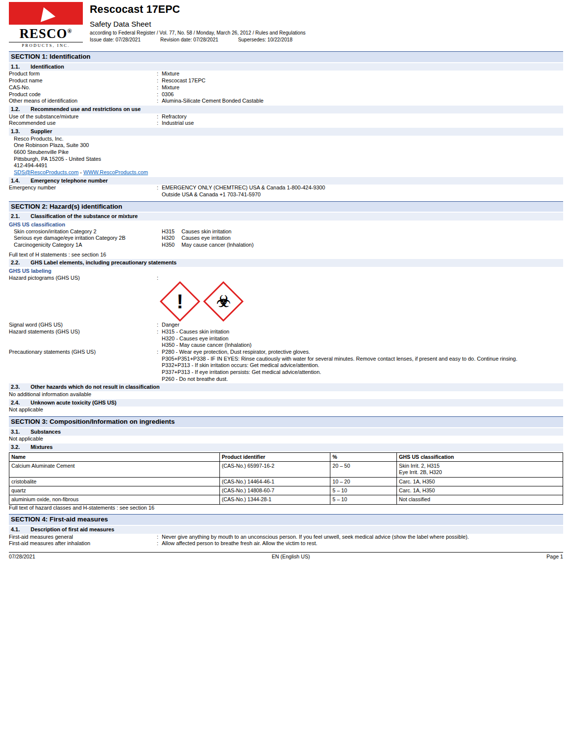RESCO®
PRODUCTS, INC.
Rescocast 17EPC
Safety Data Sheet
according to Federal Register / Vol. 77, No. 58 / Monday, March 26, 2012 / Rules and Regulations
Issue date: 07/28/2021 Revision date: 07/28/2021 Supersedes: 10/22/2018
SECTION 1: Identification
1.1. Identification
Product form
:
Mixture
Product name
:
Rescocast 17EPC
CAS-No.
:
Mixture
Product code
:
0306
Other means of identification
:
Alumina-Silicate Cement Bonded Castable
1.2. Recommended use and restrictions on use
Use of the substance/mixture
:
Refractory
Recommended use
:
Industrial use
1.3. Supplier
Resco Products, Inc.
One Robinson Plaza, Suite 300
6600 Steubenville Pike
Pittsburgh, PA 15205 - United States
412-494-4491
SDS@RescoProducts.com - WWW.RescoProducts.com
1.4. Emergency telephone number
Emergency number
:
EMERGENCY ONLY (CHEMTREC) USA & Canada 1-800-424-9300
Outside USA & Canada +1 703-741-5970
SECTION 2: Hazard(s) identification
2.1. Classification of the substance or mixture
GHS US classification
Skin corrosion/irritation Category 2
H315
Causes skin irritation
Serious eye damage/eye irritation Category 2B
H320
Causes eye irritation
Carcinogenicity Category 1A
H350
May cause cancer (Inhalation)
Full text of H statements : see section 16
2.2. GHS Label elements, including precautionary statements
GHS US labeling
Hazard pictograms (GHS US)
:
!
☣
Signal word (GHS US)
:
Danger
Hazard statements (GHS US)
:
H315 - Causes skin irritation
H320 - Causes eye irritation
H350 - May cause cancer (Inhalation)
Precautionary statements (GHS US)
:
P280 - Wear eye protection, Dust respirator, protective gloves.
P305+P351+P338 - IF IN EYES: Rinse cautiously with water for several minutes. Remove contact lenses, if present and easy to do. Continue rinsing.
P332+P313 - If skin irritation occurs: Get medical advice/attention.
P337+P313 - If eye irritation persists: Get medical advice/attention.
P260 - Do not breathe dust.
2.3. Other hazards which do not result in classification
No additional information available
2.4. Unknown acute toxicity (GHS US)
Not applicable
SECTION 3: Composition/Information on ingredients
3.1. Substances
Not applicable
3.2. Mixtures
| Name | Product identifier | % | GHS US classification |
| --- | --- | --- | --- |
| Calcium Aluminate Cement | (CAS-No.) 65997-16-2 | 20 – 50 | Skin Irrit. 2, H315 Eye Irrit. 2B, H320 |
| cristobalite | (CAS-No.) 14464-46-1 | 10 – 20 | Carc. 1A, H350 |
| quartz | (CAS-No.) 14808-60-7 | 5 – 10 | Carc. 1A, H350 |
| aluminium oxide, non-fibrous | (CAS-No.) 1344-28-1 | 5 – 10 | Not classified |
Full text of hazard classes and H-statements : see section 16
SECTION 4: First-aid measures
4.1. Description of first aid measures
First-aid measures general
:
Never give anything by mouth to an unconscious person. If you feel unwell, seek medical advice (show the label where possible).
First-aid measures after inhalation
:
Allow affected person to breathe fresh air. Allow the victim to rest.
07/28/2021 EN (English US) Page 1